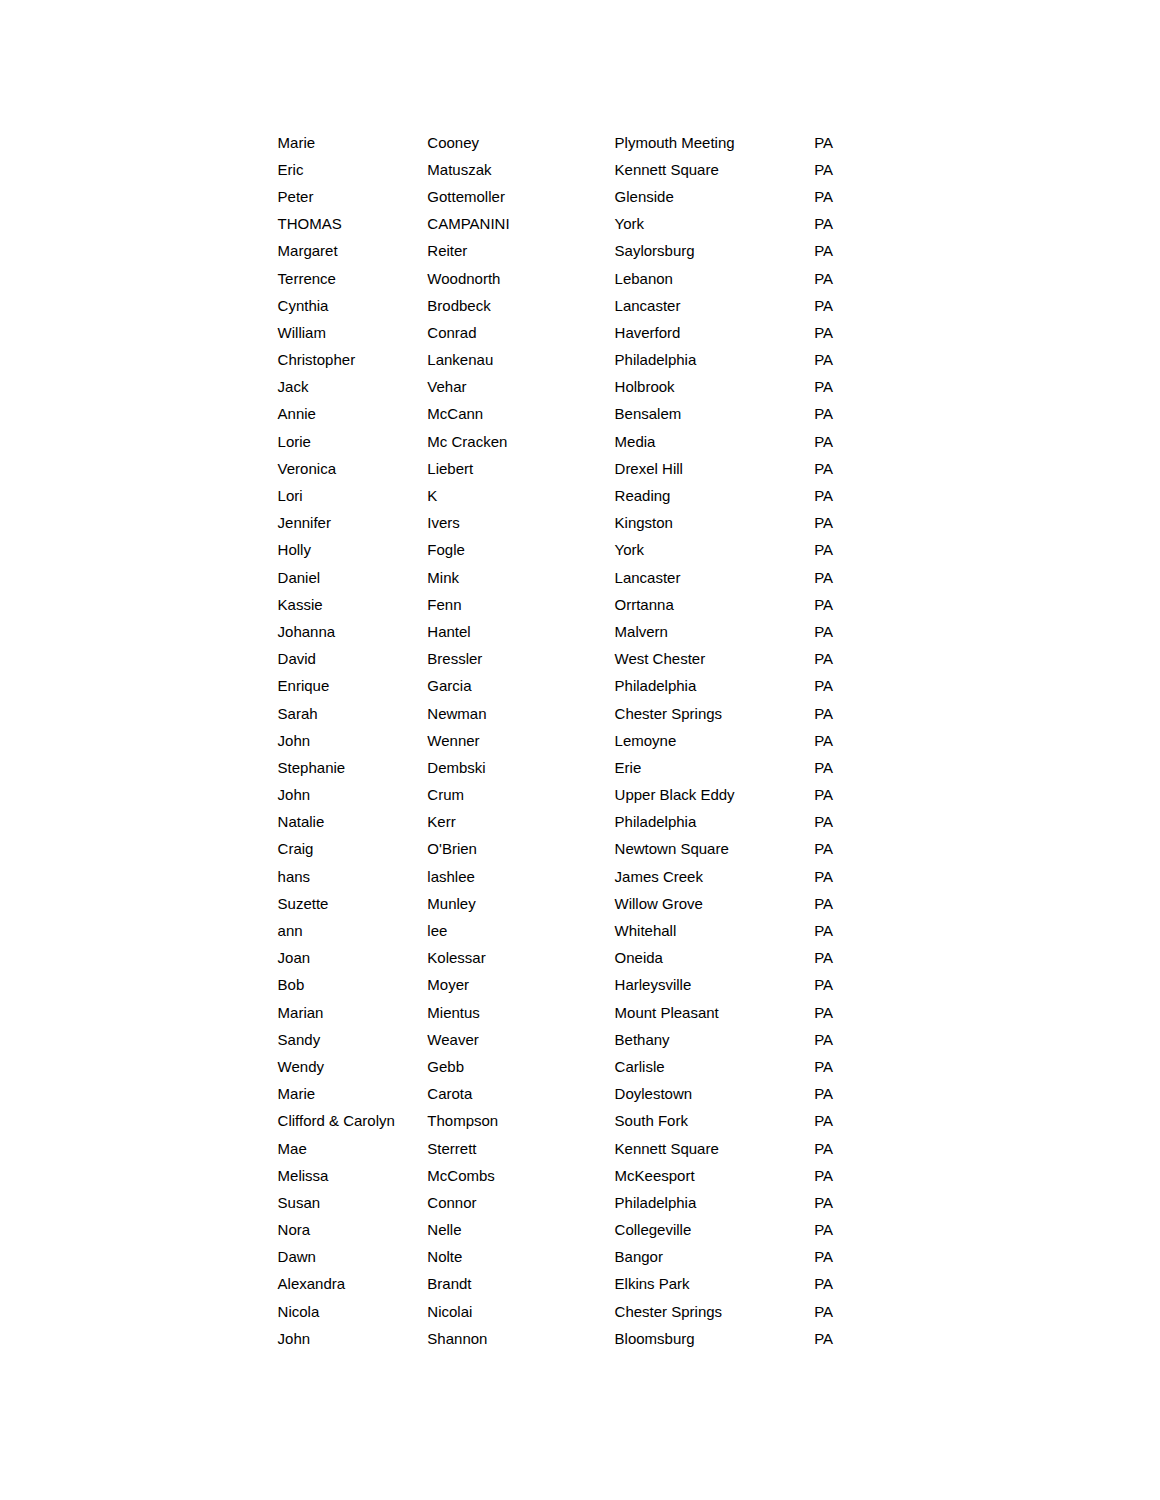| Marie | Cooney | Plymouth Meeting | PA |
| Eric | Matuszak | Kennett Square | PA |
| Peter | Gottemoller | Glenside | PA |
| THOMAS | CAMPANINI | York | PA |
| Margaret | Reiter | Saylorsburg | PA |
| Terrence | Woodnorth | Lebanon | PA |
| Cynthia | Brodbeck | Lancaster | PA |
| William | Conrad | Haverford | PA |
| Christopher | Lankenau | Philadelphia | PA |
| Jack | Vehar | Holbrook | PA |
| Annie | McCann | Bensalem | PA |
| Lorie | Mc Cracken | Media | PA |
| Veronica | Liebert | Drexel Hill | PA |
| Lori | K | Reading | PA |
| Jennifer | Ivers | Kingston | PA |
| Holly | Fogle | York | PA |
| Daniel | Mink | Lancaster | PA |
| Kassie | Fenn | Orrtanna | PA |
| Johanna | Hantel | Malvern | PA |
| David | Bressler | West Chester | PA |
| Enrique | Garcia | Philadelphia | PA |
| Sarah | Newman | Chester Springs | PA |
| John | Wenner | Lemoyne | PA |
| Stephanie | Dembski | Erie | PA |
| John | Crum | Upper Black Eddy | PA |
| Natalie | Kerr | Philadelphia | PA |
| Craig | O'Brien | Newtown Square | PA |
| hans | lashlee | James Creek | PA |
| Suzette | Munley | Willow Grove | PA |
| ann | lee | Whitehall | PA |
| Joan | Kolessar | Oneida | PA |
| Bob | Moyer | Harleysville | PA |
| Marian | Mientus | Mount Pleasant | PA |
| Sandy | Weaver | Bethany | PA |
| Wendy | Gebb | Carlisle | PA |
| Marie | Carota | Doylestown | PA |
| Clifford & Carolyn | Thompson | South Fork | PA |
| Mae | Sterrett | Kennett Square | PA |
| Melissa | McCombs | McKeesport | PA |
| Susan | Connor | Philadelphia | PA |
| Nora | Nelle | Collegeville | PA |
| Dawn | Nolte | Bangor | PA |
| Alexandra | Brandt | Elkins Park | PA |
| Nicola | Nicolai | Chester Springs | PA |
| John | Shannon | Bloomsburg | PA |